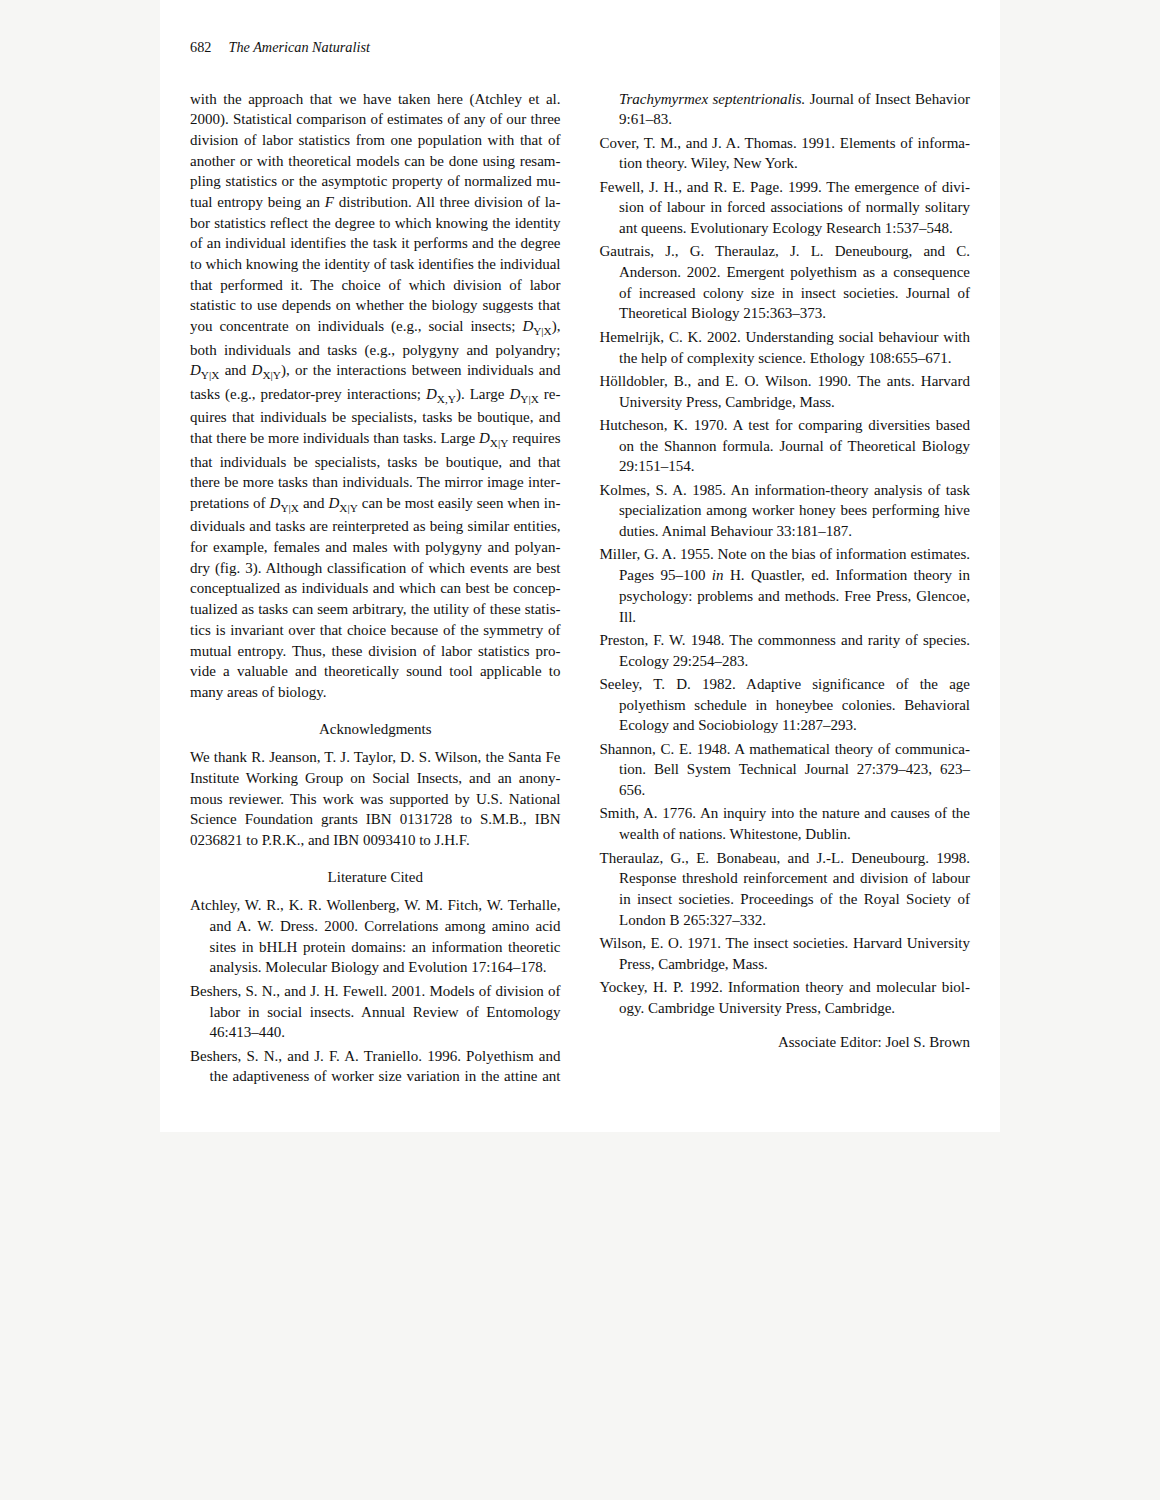682 The American Naturalist
with the approach that we have taken here (Atchley et al. 2000). Statistical comparison of estimates of any of our three division of labor statistics from one population with that of another or with theoretical models can be done using resampling statistics or the asymptotic property of normalized mutual entropy being an F distribution. All three division of labor statistics reflect the degree to which knowing the identity of an individual identifies the task it performs and the degree to which knowing the identity of task identifies the individual that performed it. The choice of which division of labor statistic to use depends on whether the biology suggests that you concentrate on individuals (e.g., social insects; DY|X), both individuals and tasks (e.g., polygyny and polyandry; DY|X and DX|Y), or the interactions between individuals and tasks (e.g., predator-prey interactions; DX,Y). Large DY|X requires that individuals be specialists, tasks be boutique, and that there be more individuals than tasks. Large DX|Y requires that individuals be specialists, tasks be boutique, and that there be more tasks than individuals. The mirror image interpretations of DY|X and DX|Y can be most easily seen when individuals and tasks are reinterpreted as being similar entities, for example, females and males with polygyny and polyandry (fig. 3). Although classification of which events are best conceptualized as individuals and which can best be conceptualized as tasks can seem arbitrary, the utility of these statistics is invariant over that choice because of the symmetry of mutual entropy. Thus, these division of labor statistics provide a valuable and theoretically sound tool applicable to many areas of biology.
Acknowledgments
We thank R. Jeanson, T. J. Taylor, D. S. Wilson, the Santa Fe Institute Working Group on Social Insects, and an anonymous reviewer. This work was supported by U.S. National Science Foundation grants IBN 0131728 to S.M.B., IBN 0236821 to P.R.K., and IBN 0093410 to J.H.F.
Literature Cited
Atchley, W. R., K. R. Wollenberg, W. M. Fitch, W. Terhalle, and A. W. Dress. 2000. Correlations among amino acid sites in bHLH protein domains: an information theoretic analysis. Molecular Biology and Evolution 17:164–178.
Beshers, S. N., and J. H. Fewell. 2001. Models of division of labor in social insects. Annual Review of Entomology 46:413–440.
Beshers, S. N., and J. F. A. Traniello. 1996. Polyethism and the adaptiveness of worker size variation in the attine ant Trachymyrmex septentrionalis. Journal of Insect Behavior 9:61–83.
Cover, T. M., and J. A. Thomas. 1991. Elements of information theory. Wiley, New York.
Fewell, J. H., and R. E. Page. 1999. The emergence of division of labour in forced associations of normally solitary ant queens. Evolutionary Ecology Research 1:537–548.
Gautrais, J., G. Theraulaz, J. L. Deneubourg, and C. Anderson. 2002. Emergent polyethism as a consequence of increased colony size in insect societies. Journal of Theoretical Biology 215:363–373.
Hemelrijk, C. K. 2002. Understanding social behaviour with the help of complexity science. Ethology 108:655–671.
Hölldobler, B., and E. O. Wilson. 1990. The ants. Harvard University Press, Cambridge, Mass.
Hutcheson, K. 1970. A test for comparing diversities based on the Shannon formula. Journal of Theoretical Biology 29:151–154.
Kolmes, S. A. 1985. An information-theory analysis of task specialization among worker honey bees performing hive duties. Animal Behaviour 33:181–187.
Miller, G. A. 1955. Note on the bias of information estimates. Pages 95–100 in H. Quastler, ed. Information theory in psychology: problems and methods. Free Press, Glencoe, Ill.
Preston, F. W. 1948. The commonness and rarity of species. Ecology 29:254–283.
Seeley, T. D. 1982. Adaptive significance of the age polyethism schedule in honeybee colonies. Behavioral Ecology and Sociobiology 11:287–293.
Shannon, C. E. 1948. A mathematical theory of communication. Bell System Technical Journal 27:379–423, 623–656.
Smith, A. 1776. An inquiry into the nature and causes of the wealth of nations. Whitestone, Dublin.
Theraulaz, G., E. Bonabeau, and J.-L. Deneubourg. 1998. Response threshold reinforcement and division of labour in insect societies. Proceedings of the Royal Society of London B 265:327–332.
Wilson, E. O. 1971. The insect societies. Harvard University Press, Cambridge, Mass.
Yockey, H. P. 1992. Information theory and molecular biology. Cambridge University Press, Cambridge.
Associate Editor: Joel S. Brown